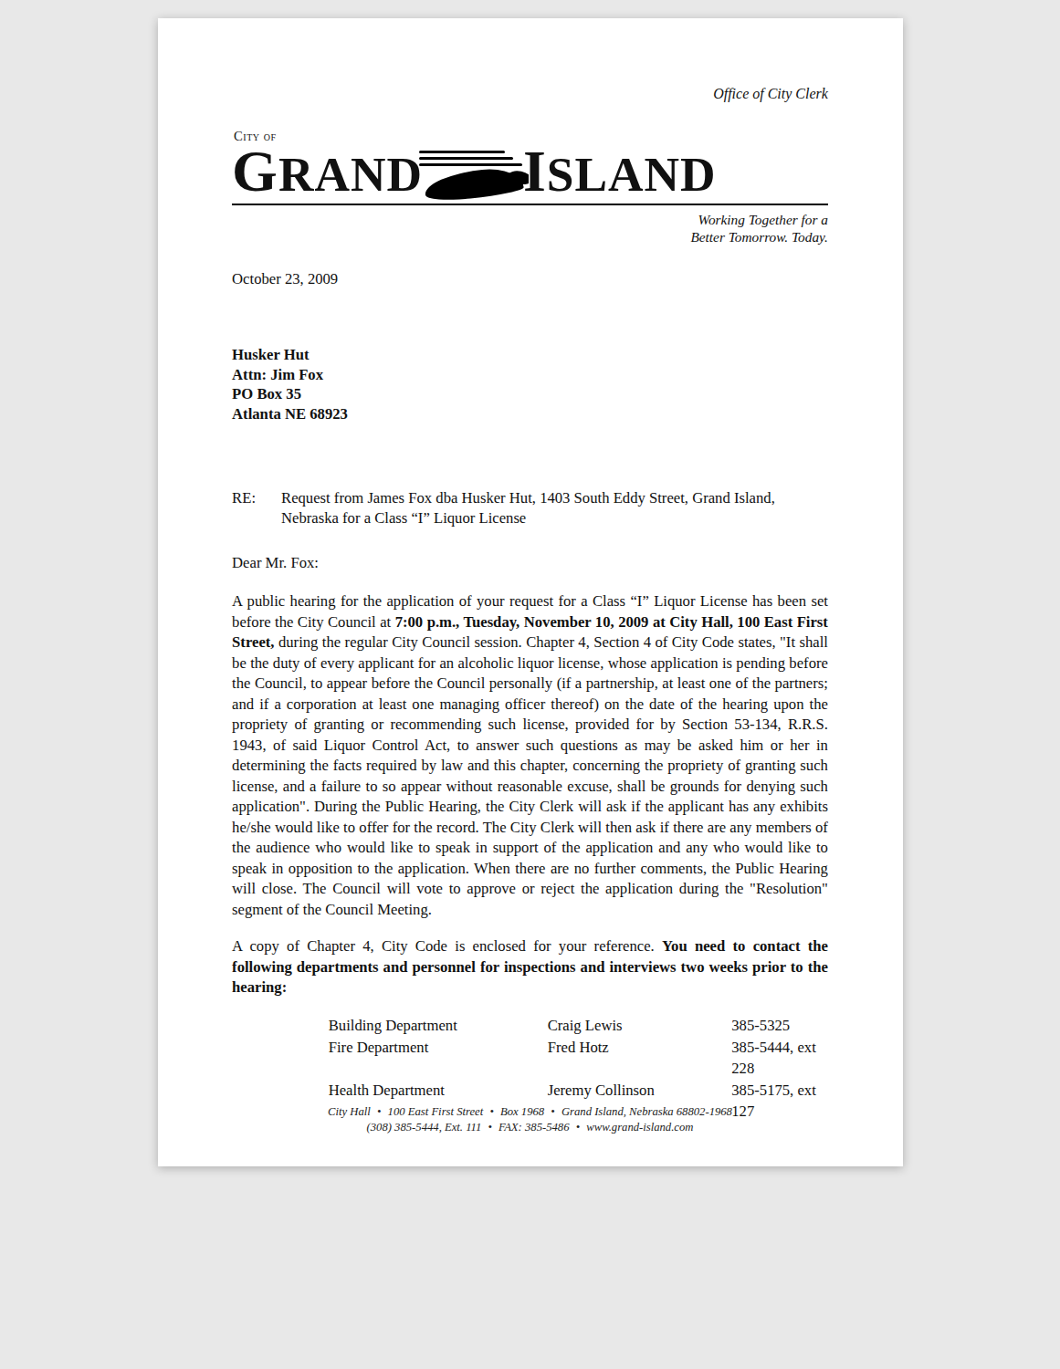Office of City Clerk
City of
GRAND
ISLAND
Working Together for a
Better Tomorrow. Today.
October 23, 2009
Husker Hut
Attn: Jim Fox
PO Box 35
Atlanta NE 68923
RE:
Request from James Fox dba Husker Hut, 1403 South Eddy Street, Grand Island, Nebraska for a Class “I” Liquor License
Dear Mr. Fox:
A public hearing for the application of your request for a Class “I” Liquor License has been set before the City Council at 7:00 p.m., Tuesday, November 10, 2009 at City Hall, 100 East First Street, during the regular City Council session. Chapter 4, Section 4 of City Code states, "It shall be the duty of every applicant for an alcoholic liquor license, whose application is pending before the Council, to appear before the Council personally (if a partnership, at least one of the partners; and if a corporation at least one managing officer thereof) on the date of the hearing upon the propriety of granting or recommending such license, provided for by Section 53-134, R.R.S. 1943, of said Liquor Control Act, to answer such questions as may be asked him or her in determining the facts required by law and this chapter, concerning the propriety of granting such license, and a failure to so appear without reasonable excuse, shall be grounds for denying such application". During the Public Hearing, the City Clerk will ask if the applicant has any exhibits he/she would like to offer for the record. The City Clerk will then ask if there are any members of the audience who would like to speak in support of the application and any who would like to speak in opposition to the application. When there are no further comments, the Public Hearing will close. The Council will vote to approve or reject the application during the "Resolution" segment of the Council Meeting.
A copy of Chapter 4, City Code is enclosed for your reference. You need to contact the following departments and personnel for inspections and interviews two weeks prior to the hearing:
| Building Department | Craig Lewis | 385-5325 |
| Fire Department | Fred Hotz | 385-5444, ext 228 |
| Health Department | Jeremy Collinson | 385-5175, ext 127 |
City Hall • 100 East First Street • Box 1968 • Grand Island, Nebraska 68802-1968
(308) 385-5444, Ext. 111 • FAX: 385-5486 • www.grand-island.com